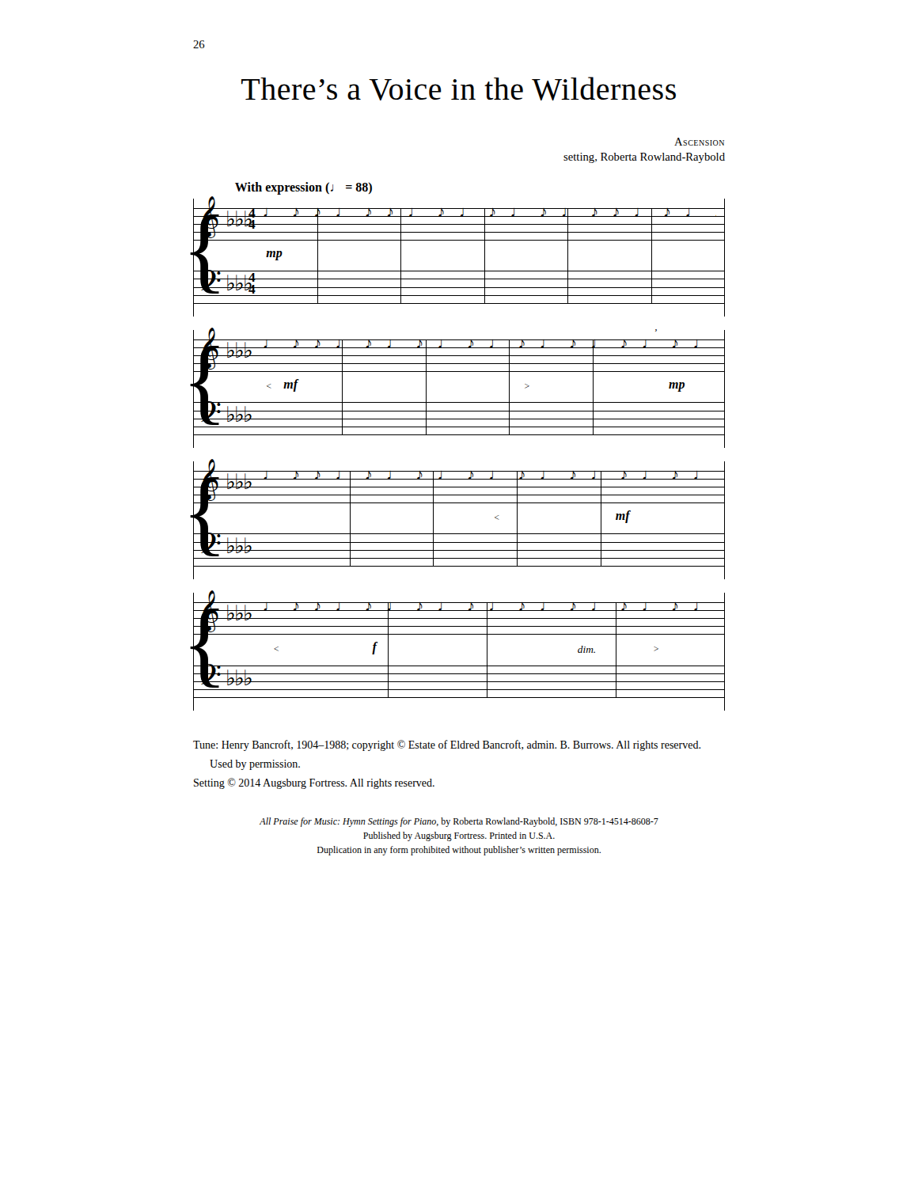26
There’s a Voice in the Wilderness
Ascension
setting, Roberta Rowland-Raybold
With expression (♩ = 88)
{
𝄞
♭♭♭
4
4
𝄢
♭♭♭
4
4
mp
♩♪♪♩♪♪♩♪♩♪♩♪♩♪♪♩♪♩♪♩♪♩♪♩♪♩♪♩♪
{
𝄞
♭♭♭
𝄢
♭♭♭
<
mf
>
mp
’
♩♪♪♩♪♩♪♩♪♩♪♩♪♩♪♩♪♩♪♩♪♩♪♩♪♩♪♩
{
𝄞
♭♭♭
𝄢
♭♭♭
<
mf
♩♪♪♩♪♩♪♩♪♩♪♩♪♩♪♩♪♩♪♩♪♩♪♩♪♩♪♩
{
𝄞
♭♭♭
𝄢
♭♭♭
<
f
dim.
>
♩♪♪♩♪♩♪♩♪♩♪♩♪♩♪♩♪♩♪♩♪♩♪♩♪♩♪♩
Tune: Henry Bancroft, 1904–1988; copyright © Estate of Eldred Bancroft, admin. B. Burrows. All rights reserved.
Used by permission.
Setting © 2014 Augsburg Fortress. All rights reserved.
All Praise for Music: Hymn Settings for Piano, by Roberta Rowland-Raybold, ISBN 978-1-4514-8608-7
Published by Augsburg Fortress. Printed in U.S.A.
Duplication in any form prohibited without publisher’s written permission.